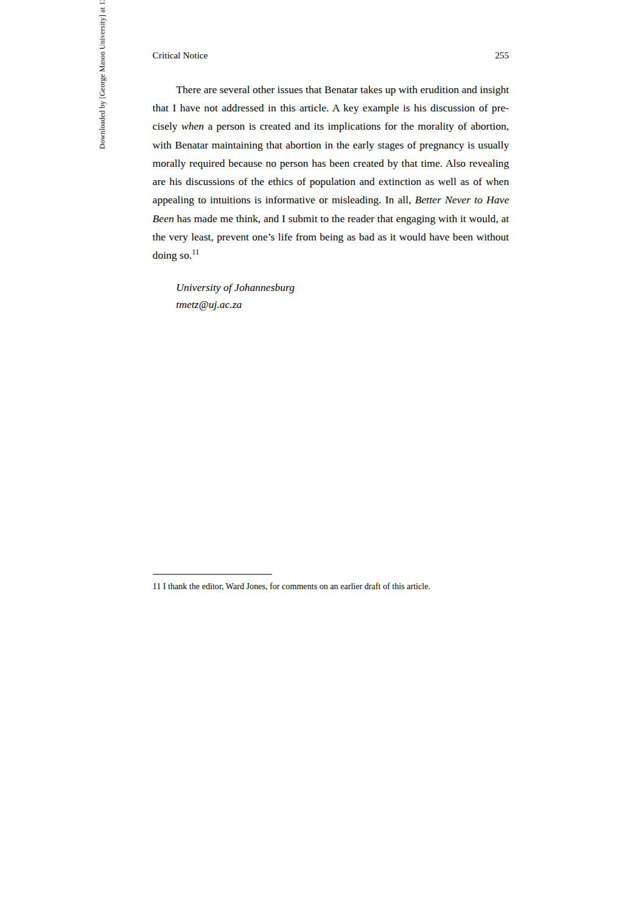Downloaded by [George Mason University] at 13:12 23 December 2014
Critical Notice 255
There are several other issues that Benatar takes up with erudition and insight that I have not addressed in this article. A key example is his discussion of precisely when a person is created and its implications for the morality of abortion, with Benatar maintaining that abortion in the early stages of pregnancy is usually morally required because no person has been created by that time. Also revealing are his discussions of the ethics of population and extinction as well as of when appealing to intuitions is informative or misleading. In all, Better Never to Have Been has made me think, and I submit to the reader that engaging with it would, at the very least, prevent one’s life from being as bad as it would have been without doing so.11
University of Johannesburg
tmetz@uj.ac.za
11 I thank the editor, Ward Jones, for comments on an earlier draft of this article.